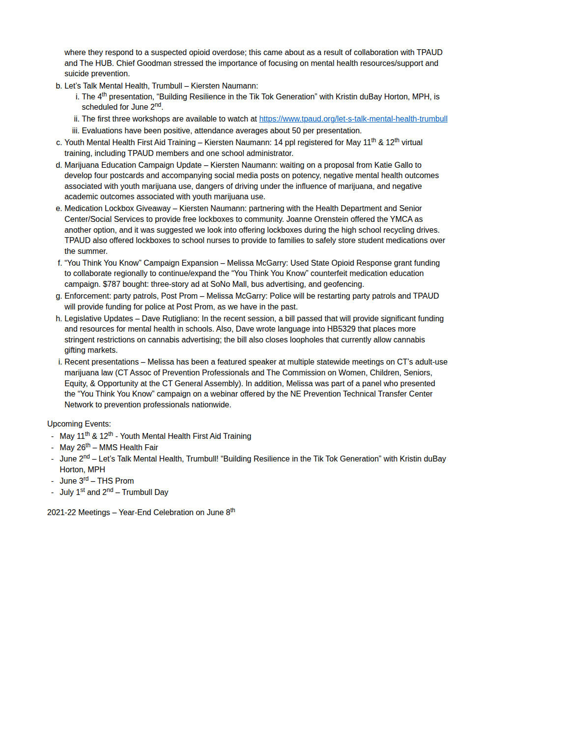where they respond to a suspected opioid overdose; this came about as a result of collaboration with TPAUD and The HUB. Chief Goodman stressed the importance of focusing on mental health resources/support and suicide prevention.
Let’s Talk Mental Health, Trumbull – Kiersten Naumann:
The 4th presentation, “Building Resilience in the Tik Tok Generation” with Kristin duBay Horton, MPH, is scheduled for June 2nd.
The first three workshops are available to watch at https://www.tpaud.org/let-s-talk-mental-health-trumbull
Evaluations have been positive, attendance averages about 50 per presentation.
Youth Mental Health First Aid Training – Kiersten Naumann: 14 ppl registered for May 11th & 12th virtual training, including TPAUD members and one school administrator.
Marijuana Education Campaign Update – Kiersten Naumann: waiting on a proposal from Katie Gallo to develop four postcards and accompanying social media posts on potency, negative mental health outcomes associated with youth marijuana use, dangers of driving under the influence of marijuana, and negative academic outcomes associated with youth marijuana use.
Medication Lockbox Giveaway – Kiersten Naumann: partnering with the Health Department and Senior Center/Social Services to provide free lockboxes to community. Joanne Orenstein offered the YMCA as another option, and it was suggested we look into offering lockboxes during the high school recycling drives. TPAUD also offered lockboxes to school nurses to provide to families to safely store student medications over the summer.
“You Think You Know” Campaign Expansion – Melissa McGarry: Used State Opioid Response grant funding to collaborate regionally to continue/expand the “You Think You Know” counterfeit medication education campaign. $787 bought: three-story ad at SoNo Mall, bus advertising, and geofencing.
Enforcement: party patrols, Post Prom – Melissa McGarry: Police will be restarting party patrols and TPAUD will provide funding for police at Post Prom, as we have in the past.
Legislative Updates – Dave Rutigliano: In the recent session, a bill passed that will provide significant funding and resources for mental health in schools. Also, Dave wrote language into HB5329 that places more stringent restrictions on cannabis advertising; the bill also closes loopholes that currently allow cannabis gifting markets.
Recent presentations – Melissa has been a featured speaker at multiple statewide meetings on CT’s adult-use marijuana law (CT Assoc of Prevention Professionals and The Commission on Women, Children, Seniors, Equity, & Opportunity at the CT General Assembly). In addition, Melissa was part of a panel who presented the “You Think You Know” campaign on a webinar offered by the NE Prevention Technical Transfer Center Network to prevention professionals nationwide.
Upcoming Events:
May 11th & 12th - Youth Mental Health First Aid Training
May 26th – MMS Health Fair
June 2nd – Let’s Talk Mental Health, Trumbull! “Building Resilience in the Tik Tok Generation” with Kristin duBay Horton, MPH
June 3rd – THS Prom
July 1st and 2nd – Trumbull Day
2021-22 Meetings – Year-End Celebration on June 8th